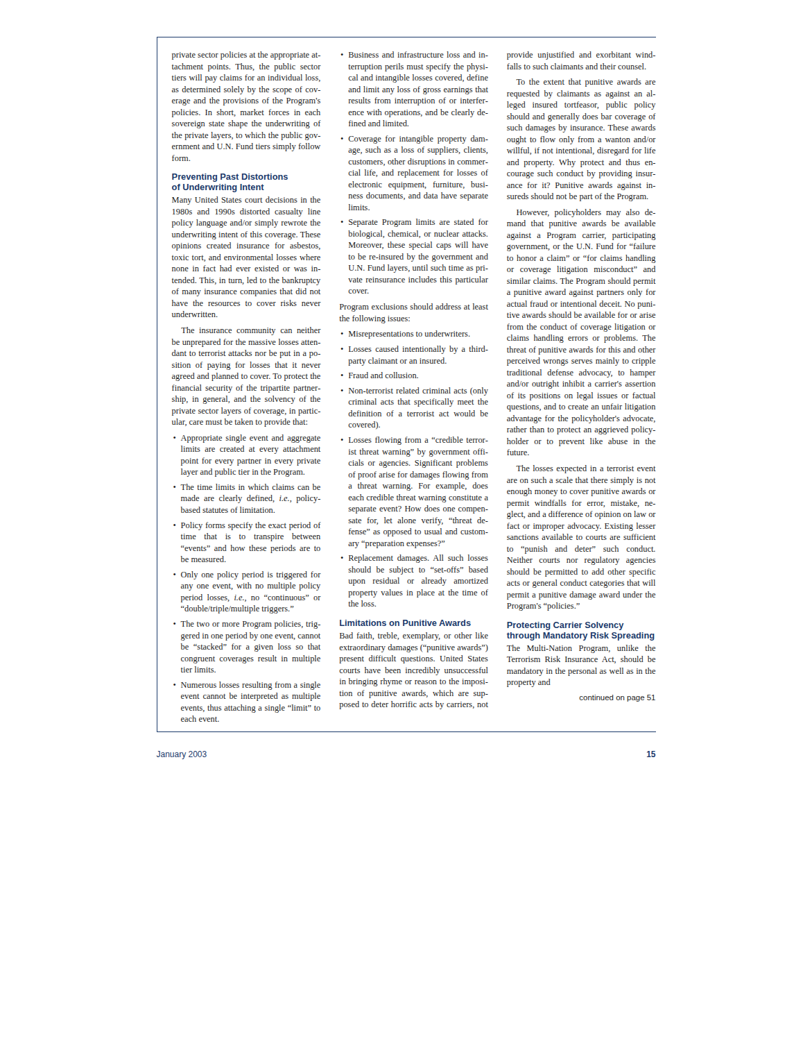private sector policies at the appropriate attachment points. Thus, the public sector tiers will pay claims for an individual loss, as determined solely by the scope of coverage and the provisions of the Program's policies. In short, market forces in each sovereign state shape the underwriting of the private layers, to which the public government and U.N. Fund tiers simply follow form.
Preventing Past Distortions
of Underwriting Intent
Many United States court decisions in the 1980s and 1990s distorted casualty line policy language and/or simply rewrote the underwriting intent of this coverage. These opinions created insurance for asbestos, toxic tort, and environmental losses where none in fact had ever existed or was intended. This, in turn, led to the bankruptcy of many insurance companies that did not have the resources to cover risks never underwritten.
The insurance community can neither be unprepared for the massive losses attendant to terrorist attacks nor be put in a position of paying for losses that it never agreed and planned to cover. To protect the financial security of the tripartite partnership, in general, and the solvency of the private sector layers of coverage, in particular, care must be taken to provide that:
Appropriate single event and aggregate limits are created at every attachment point for every partner in every private layer and public tier in the Program.
The time limits in which claims can be made are clearly defined, i.e., policy-based statutes of limitation.
Policy forms specify the exact period of time that is to transpire between “events” and how these periods are to be measured.
Only one policy period is triggered for any one event, with no multiple policy period losses, i.e., no “continuous” or “double/triple/multiple triggers.”
The two or more Program policies, triggered in one period by one event, cannot be “stacked” for a given loss so that congruent coverages result in multiple tier limits.
Numerous losses resulting from a single event cannot be interpreted as multiple events, thus attaching a single “limit” to each event.
Business and infrastructure loss and interruption perils must specify the physical and intangible losses covered, define and limit any loss of gross earnings that results from interruption of or interference with operations, and be clearly defined and limited.
Coverage for intangible property damage, such as a loss of suppliers, clients, customers, other disruptions in commercial life, and replacement for losses of electronic equipment, furniture, business documents, and data have separate limits.
Separate Program limits are stated for biological, chemical, or nuclear attacks. Moreover, these special caps will have to be re-insured by the government and U.N. Fund layers, until such time as private reinsurance includes this particular cover.
Program exclusions should address at least the following issues:
Misrepresentations to underwriters.
Losses caused intentionally by a third-party claimant or an insured.
Fraud and collusion.
Non-terrorist related criminal acts (only criminal acts that specifically meet the definition of a terrorist act would be covered).
Losses flowing from a “credible terrorist threat warning” by government officials or agencies. Significant problems of proof arise for damages flowing from a threat warning. For example, does each credible threat warning constitute a separate event? How does one compensate for, let alone verify, “threat defense” as opposed to usual and customary “preparation expenses?”
Replacement damages. All such losses should be subject to “set-offs” based upon residual or already amortized property values in place at the time of the loss.
Limitations on Punitive Awards
Bad faith, treble, exemplary, or other like extraordinary damages (“punitive awards”) present difficult questions. United States courts have been incredibly unsuccessful in bringing rhyme or reason to the imposition of punitive awards, which are supposed to deter horrific acts by carriers, not provide unjustified and exorbitant windfalls to such claimants and their counsel.
To the extent that punitive awards are requested by claimants as against an alleged insured tortfeasor, public policy should and generally does bar coverage of such damages by insurance. These awards ought to flow only from a wanton and/or willful, if not intentional, disregard for life and property. Why protect and thus encourage such conduct by providing insurance for it? Punitive awards against insureds should not be part of the Program.
However, policyholders may also demand that punitive awards be available against a Program carrier, participating government, or the U.N. Fund for “failure to honor a claim” or “for claims handling or coverage litigation misconduct” and similar claims. The Program should permit a punitive award against partners only for actual fraud or intentional deceit. No punitive awards should be available for or arise from the conduct of coverage litigation or claims handling errors or problems. The threat of punitive awards for this and other perceived wrongs serves mainly to cripple traditional defense advocacy, to hamper and/or outright inhibit a carrier's assertion of its positions on legal issues or factual questions, and to create an unfair litigation advantage for the policyholder's advocate, rather than to protect an aggrieved policyholder or to prevent like abuse in the future.
The losses expected in a terrorist event are on such a scale that there simply is not enough money to cover punitive awards or permit windfalls for error, mistake, neglect, and a difference of opinion on law or fact or improper advocacy. Existing lesser sanctions available to courts are sufficient to “punish and deter” such conduct. Neither courts nor regulatory agencies should be permitted to add other specific acts or general conduct categories that will permit a punitive damage award under the Program's “policies.”
Protecting Carrier Solvency
through Mandatory Risk Spreading
The Multi-Nation Program, unlike the Terrorism Risk Insurance Act, should be mandatory in the personal as well as in the property and
continued on page 51
January 2003 15